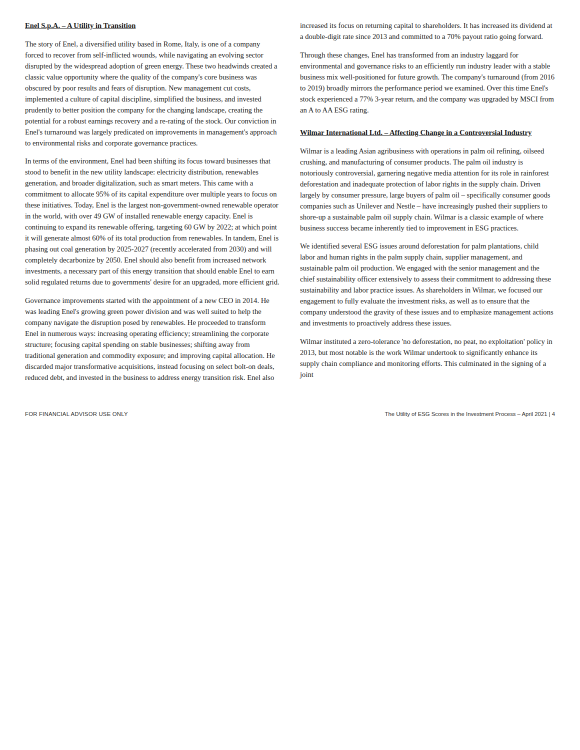Enel S.p.A. – A Utility in Transition
The story of Enel, a diversified utility based in Rome, Italy, is one of a company forced to recover from self-inflicted wounds, while navigating an evolving sector disrupted by the widespread adoption of green energy. These two headwinds created a classic value opportunity where the quality of the company's core business was obscured by poor results and fears of disruption. New management cut costs, implemented a culture of capital discipline, simplified the business, and invested prudently to better position the company for the changing landscape, creating the potential for a robust earnings recovery and a re-rating of the stock. Our conviction in Enel's turnaround was largely predicated on improvements in management's approach to environmental risks and corporate governance practices.
In terms of the environment, Enel had been shifting its focus toward businesses that stood to benefit in the new utility landscape: electricity distribution, renewables generation, and broader digitalization, such as smart meters. This came with a commitment to allocate 95% of its capital expenditure over multiple years to focus on these initiatives. Today, Enel is the largest non-government-owned renewable operator in the world, with over 49 GW of installed renewable energy capacity. Enel is continuing to expand its renewable offering, targeting 60 GW by 2022; at which point it will generate almost 60% of its total production from renewables. In tandem, Enel is phasing out coal generation by 2025-2027 (recently accelerated from 2030) and will completely decarbonize by 2050. Enel should also benefit from increased network investments, a necessary part of this energy transition that should enable Enel to earn solid regulated returns due to governments' desire for an upgraded, more efficient grid.
Governance improvements started with the appointment of a new CEO in 2014. He was leading Enel's growing green power division and was well suited to help the company navigate the disruption posed by renewables. He proceeded to transform Enel in numerous ways: increasing operating efficiency; streamlining the corporate structure; focusing capital spending on stable businesses; shifting away from traditional generation and commodity exposure; and improving capital allocation. He discarded major transformative acquisitions, instead focusing on select bolt-on deals, reduced debt, and invested in the business to address energy transition risk. Enel also increased its focus on returning capital to shareholders. It has increased its dividend at a double-digit rate since 2013 and committed to a 70% payout ratio going forward.
Through these changes, Enel has transformed from an industry laggard for environmental and governance risks to an efficiently run industry leader with a stable business mix well-positioned for future growth. The company's turnaround (from 2016 to 2019) broadly mirrors the performance period we examined. Over this time Enel's stock experienced a 77% 3-year return, and the company was upgraded by MSCI from an A to AA ESG rating.
Wilmar International Ltd. – Affecting Change in a Controversial Industry
Wilmar is a leading Asian agribusiness with operations in palm oil refining, oilseed crushing, and manufacturing of consumer products. The palm oil industry is notoriously controversial, garnering negative media attention for its role in rainforest deforestation and inadequate protection of labor rights in the supply chain. Driven largely by consumer pressure, large buyers of palm oil – specifically consumer goods companies such as Unilever and Nestle – have increasingly pushed their suppliers to shore-up a sustainable palm oil supply chain. Wilmar is a classic example of where business success became inherently tied to improvement in ESG practices.
We identified several ESG issues around deforestation for palm plantations, child labor and human rights in the palm supply chain, supplier management, and sustainable palm oil production. We engaged with the senior management and the chief sustainability officer extensively to assess their commitment to addressing these sustainability and labor practice issues. As shareholders in Wilmar, we focused our engagement to fully evaluate the investment risks, as well as to ensure that the company understood the gravity of these issues and to emphasize management actions and investments to proactively address these issues.
Wilmar instituted a zero-tolerance 'no deforestation, no peat, no exploitation' policy in 2013, but most notable is the work Wilmar undertook to significantly enhance its supply chain compliance and monitoring efforts. This culminated in the signing of a joint
FOR FINANCIAL ADVISOR USE ONLY
The Utility of ESG Scores in the Investment Process – April 2021 | 4